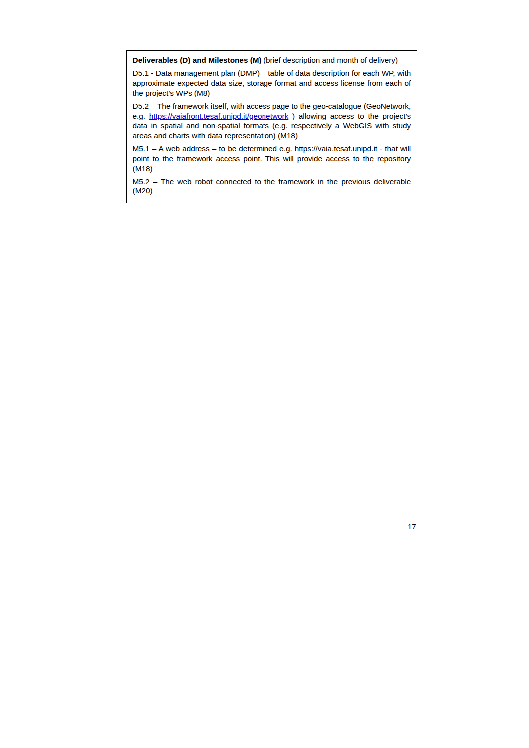Deliverables (D) and Milestones (M) (brief description and month of delivery)
D5.1 - Data management plan (DMP) – table of data description for each WP, with approximate expected data size, storage format and access license from each of the project’s WPs (M8)
D5.2 – The framework itself, with access page to the geo-catalogue (GeoNetwork, e.g. https://vaiafront.tesaf.unipd.it/geonetwork ) allowing access to the project’s data in spatial and non-spatial formats (e.g. respectively a WebGIS with study areas and charts with data representation) (M18)
M5.1 – A web address – to be determined e.g. https://vaia.tesaf.unipd.it - that will point to the framework access point. This will provide access to the repository (M18)
M5.2 – The web robot connected to the framework in the previous deliverable (M20)
17